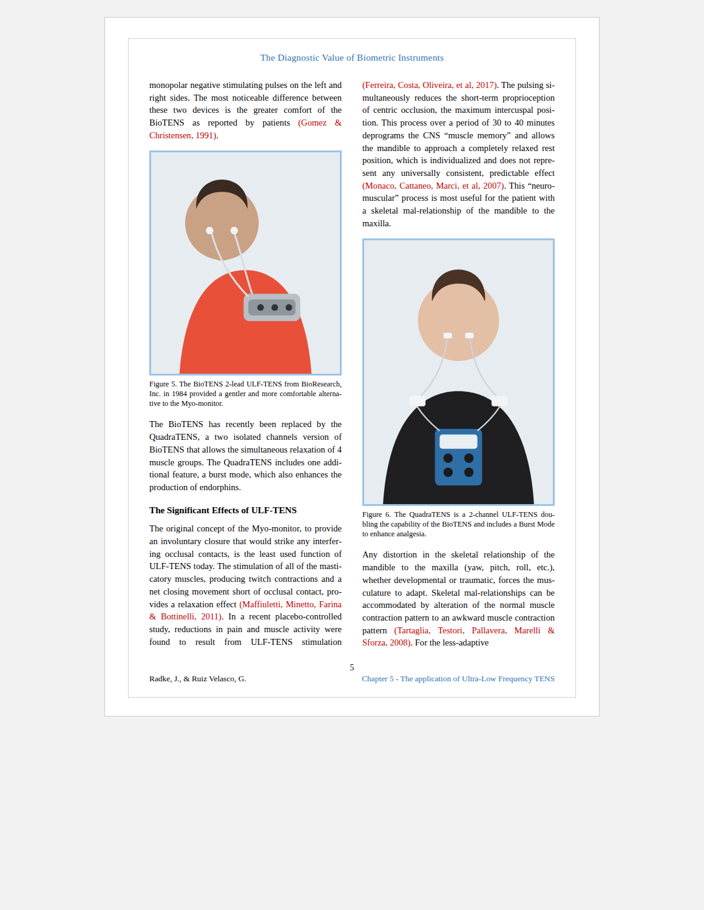The Diagnostic Value of Biometric Instruments
monopolar negative stimulating pulses on the left and right sides. The most noticeable difference between these two devices is the greater comfort of the BioTENS as reported by patients (Gomez & Christensen, 1991).
Figure 5. The BioTENS 2-lead ULF-TENS from BioResearch, Inc. in 1984 provided a gentler and more comfortable alternative to the Myo-monitor.
The BioTENS has recently been replaced by the QuadraTENS, a two isolated channels version of BioTENS that allows the simultaneous relaxation of 4 muscle groups. The QuadraTENS includes one additional feature, a burst mode, which also enhances the production of endorphins.
The Significant Effects of ULF-TENS
The original concept of the Myo-monitor, to provide an involuntary closure that would strike any interfering occlusal contacts, is the least used function of ULF-TENS today. The stimulation of all of the masticatory muscles, producing twitch contractions and a net closing movement short of occlusal contact, provides a relaxation effect (Maffiuletti, Minetto, Farina & Bottinelli, 2011). In a recent placebo-controlled study, reductions in pain and muscle activity were found to result from ULF-TENS stimulation (Ferreira, Costa, Oliveira, et al, 2017). The pulsing simultaneously reduces the short-term proprioception of centric occlusion, the maximum intercuspal position. This process over a period of 30 to 40 minutes deprograms the CNS “muscle memory” and allows the mandible to approach a completely relaxed rest position, which is individualized and does not represent any universally consistent, predictable effect (Monaco, Cattaneo, Marci, et al, 2007). This “neuromuscular” process is most useful for the patient with a skeletal mal-relationship of the mandible to the maxilla.
Figure 6. The QuadraTENS is a 2-channel ULF-TENS doubling the capability of the BioTENS and includes a Burst Mode to enhance analgesia.
Any distortion in the skeletal relationship of the mandible to the maxilla (yaw, pitch, roll, etc.), whether developmental or traumatic, forces the musculature to adapt. Skeletal mal-relationships can be accommodated by alteration of the normal muscle contraction pattern to an awkward muscle contraction pattern (Tartaglia, Testori, Pallavera, Marelli & Sforza, 2008). For the less-adaptive
5
Radke, J., & Ruiz Velasco, G. Chapter 5 - The application of Ultra-Low Frequency TENS